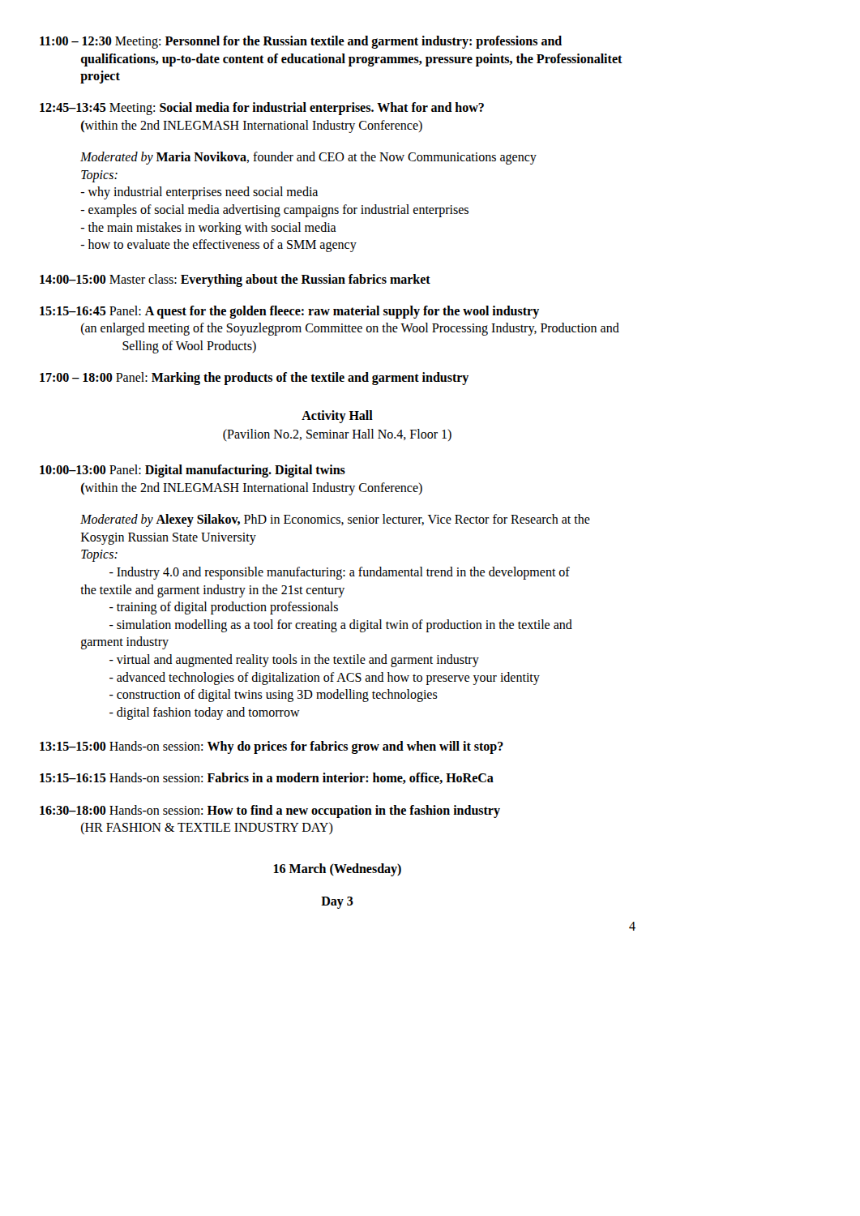11:00 – 12:30 Meeting: Personnel for the Russian textile and garment industry: professions and qualifications, up-to-date content of educational programmes, pressure points, the Professionalitet project
12:45–13:45 Meeting: Social media for industrial enterprises. What for and how?
(within the 2nd INLEGMASH International Industry Conference)
Moderated by Maria Novikova, founder and CEO at the Now Communications agency
Topics:
- why industrial enterprises need social media
- examples of social media advertising campaigns for industrial enterprises
- the main mistakes in working with social media
- how to evaluate the effectiveness of a SMM agency
14:00–15:00 Master class: Everything about the Russian fabrics market
15:15–16:45 Panel: A quest for the golden fleece: raw material supply for the wool industry
(an enlarged meeting of the Soyuzlegprom Committee on the Wool Processing Industry, Production and Selling of Wool Products)
17:00 – 18:00 Panel: Marking the products of the textile and garment industry
Activity Hall
(Pavilion No.2, Seminar Hall No.4, Floor 1)
10:00–13:00 Panel: Digital manufacturing. Digital twins
(within the 2nd INLEGMASH International Industry Conference)
Moderated by Alexey Silakov, PhD in Economics, senior lecturer, Vice Rector for Research at the Kosygin Russian State University
Topics:
- Industry 4.0 and responsible manufacturing: a fundamental trend in the development of
the textile and garment industry in the 21st century
- training of digital production professionals
- simulation modelling as a tool for creating a digital twin of production in the textile and
garment industry
- virtual and augmented reality tools in the textile and garment industry
- advanced technologies of digitalization of ACS and how to preserve your identity
- construction of digital twins using 3D modelling technologies
- digital fashion today and tomorrow
13:15–15:00 Hands-on session: Why do prices for fabrics grow and when will it stop?
15:15–16:15 Hands-on session: Fabrics in a modern interior: home, office, HoReCa
16:30–18:00 Hands-on session: How to find a new occupation in the fashion industry
(HR FASHION & TEXTILE INDUSTRY DAY)
16 March (Wednesday)
Day 3
4